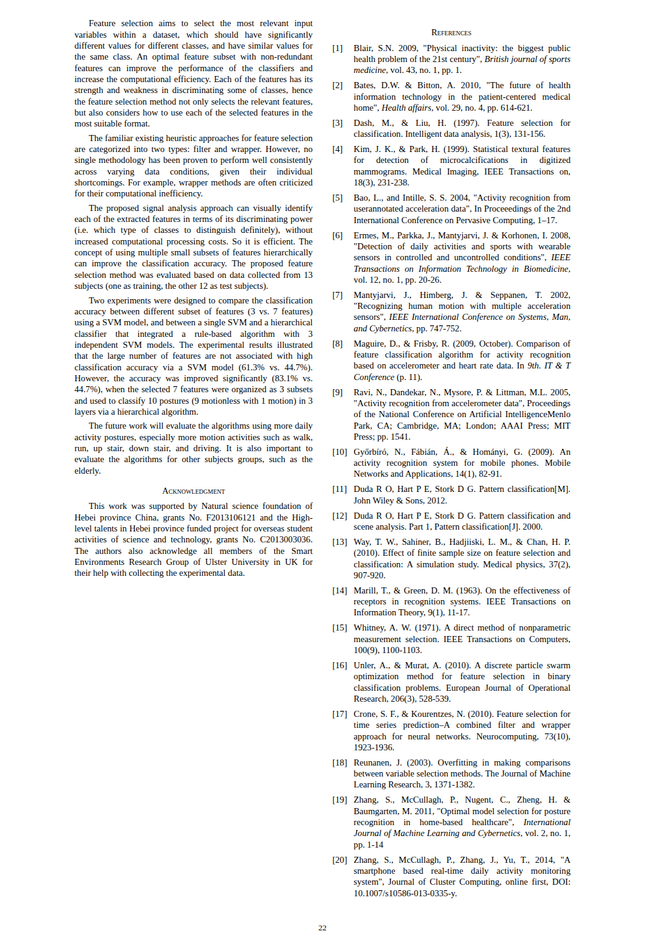Feature selection aims to select the most relevant input variables within a dataset, which should have significantly different values for different classes, and have similar values for the same class. An optimal feature subset with non-redundant features can improve the performance of the classifiers and increase the computational efficiency. Each of the features has its strength and weakness in discriminating some of classes, hence the feature selection method not only selects the relevant features, but also considers how to use each of the selected features in the most suitable format.
The familiar existing heuristic approaches for feature selection are categorized into two types: filter and wrapper. However, no single methodology has been proven to perform well consistently across varying data conditions, given their individual shortcomings. For example, wrapper methods are often criticized for their computational inefficiency.
The proposed signal analysis approach can visually identify each of the extracted features in terms of its discriminating power (i.e. which type of classes to distinguish definitely), without increased computational processing costs. So it is efficient. The concept of using multiple small subsets of features hierarchically can improve the classification accuracy. The proposed feature selection method was evaluated based on data collected from 13 subjects (one as training, the other 12 as test subjects).
Two experiments were designed to compare the classification accuracy between different subset of features (3 vs. 7 features) using a SVM model, and between a single SVM and a hierarchical classifier that integrated a rule-based algorithm with 3 independent SVM models. The experimental results illustrated that the large number of features are not associated with high classification accuracy via a SVM model (61.3% vs. 44.7%). However, the accuracy was improved significantly (83.1% vs. 44.7%), when the selected 7 features were organized as 3 subsets and used to classify 10 postures (9 motionless with 1 motion) in 3 layers via a hierarchical algorithm.
The future work will evaluate the algorithms using more daily activity postures, especially more motion activities such as walk, run, up stair, down stair, and driving. It is also important to evaluate the algorithms for other subjects groups, such as the elderly.
Acknowledgment
This work was supported by Natural science foundation of Hebei province China, grants No. F2013106121 and the High-level talents in Hebei province funded project for overseas student activities of science and technology, grants No. C2013003036. The authors also acknowledge all members of the Smart Environments Research Group of Ulster University in UK for their help with collecting the experimental data.
References
Blair, S.N. 2009, "Physical inactivity: the biggest public health problem of the 21st century", British journal of sports medicine, vol. 43, no. 1, pp. 1.
Bates, D.W. & Bitton, A. 2010, "The future of health information technology in the patient-centered medical home", Health affairs, vol. 29, no. 4, pp. 614-621.
Dash, M., & Liu, H. (1997). Feature selection for classification. Intelligent data analysis, 1(3), 131-156.
Kim, J. K., & Park, H. (1999). Statistical textural features for detection of microcalcifications in digitized mammograms. Medical Imaging, IEEE Transactions on, 18(3), 231-238.
Bao, L., and Intille, S. S. 2004, "Activity recognition from userannotated acceleration data", In Proceeedings of the 2nd International Conference on Pervasive Computing, 1–17.
Ermes, M., Parkka, J., Mantyjarvi, J. & Korhonen, I. 2008, "Detection of daily activities and sports with wearable sensors in controlled and uncontrolled conditions", IEEE Transactions on Information Technology in Biomedicine, vol. 12, no. 1, pp. 20-26.
Mantyjarvi, J., Himberg, J. & Seppanen, T. 2002, "Recognizing human motion with multiple acceleration sensors", IEEE International Conference on Systems, Man, and Cybernetics, pp. 747-752.
Maguire, D., & Frisby, R. (2009, October). Comparison of feature classification algorithm for activity recognition based on accelerometer and heart rate data. In 9th. IT & T Conference (p. 11).
Ravi, N., Dandekar, N., Mysore, P. & Littman, M.L. 2005, "Activity recognition from accelerometer data", Proceedings of the National Conference on Artificial IntelligenceMenlo Park, CA; Cambridge, MA; London; AAAI Press; MIT Press; pp. 1541.
Győrbíró, N., Fábián, Á., & Hományi, G. (2009). An activity recognition system for mobile phones. Mobile Networks and Applications, 14(1), 82-91.
Duda R O, Hart P E, Stork D G. Pattern classification[M]. John Wiley & Sons, 2012.
Duda R O, Hart P E, Stork D G. Pattern classification and scene analysis. Part 1, Pattern classification[J]. 2000.
Way, T. W., Sahiner, B., Hadjiiski, L. M., & Chan, H. P. (2010). Effect of finite sample size on feature selection and classification: A simulation study. Medical physics, 37(2), 907-920.
Marill, T., & Green, D. M. (1963). On the effectiveness of receptors in recognition systems. IEEE Transactions on Information Theory, 9(1), 11-17.
Whitney, A. W. (1971). A direct method of nonparametric measurement selection. IEEE Transactions on Computers, 100(9), 1100-1103.
Unler, A., & Murat, A. (2010). A discrete particle swarm optimization method for feature selection in binary classification problems. European Journal of Operational Research, 206(3), 528-539.
Crone, S. F., & Kourentzes, N. (2010). Feature selection for time series prediction–A combined filter and wrapper approach for neural networks. Neurocomputing, 73(10), 1923-1936.
Reunanen, J. (2003). Overfitting in making comparisons between variable selection methods. The Journal of Machine Learning Research, 3, 1371-1382.
Zhang, S., McCullagh, P., Nugent, C., Zheng, H. & Baumgarten, M. 2011, "Optimal model selection for posture recognition in home-based healthcare", International Journal of Machine Learning and Cybernetics, vol. 2, no. 1, pp. 1-14
Zhang, S., McCullagh, P., Zhang, J., Yu, T., 2014, "A smartphone based real-time daily activity monitoring system", Journal of Cluster Computing, online first, DOI: 10.1007/s10586-013-0335-y.
22